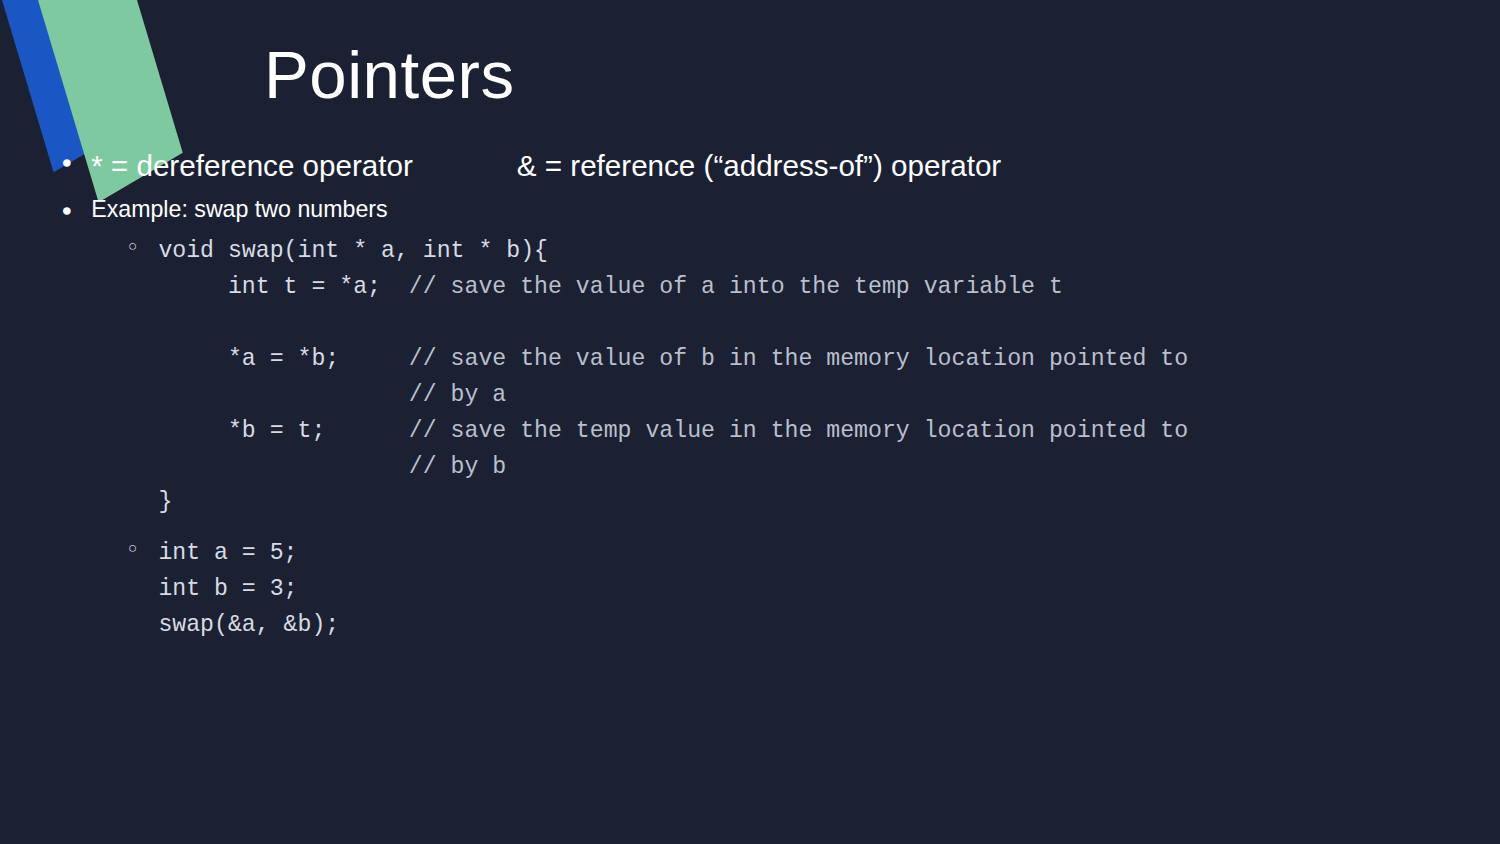Pointers
* = dereference operator & = reference (“address-of”) operator
Example: swap two numbers
void swap(int * a, int * b){
     int t = *a;  // save the value of a into the temp variable t

     *a = *b;     // save the value of b in the memory location pointed to
                  // by a
     *b = t;      // save the temp value in the memory location pointed to
                  // by b
}
int a = 5;
int b = 3;
swap(&a, &b);